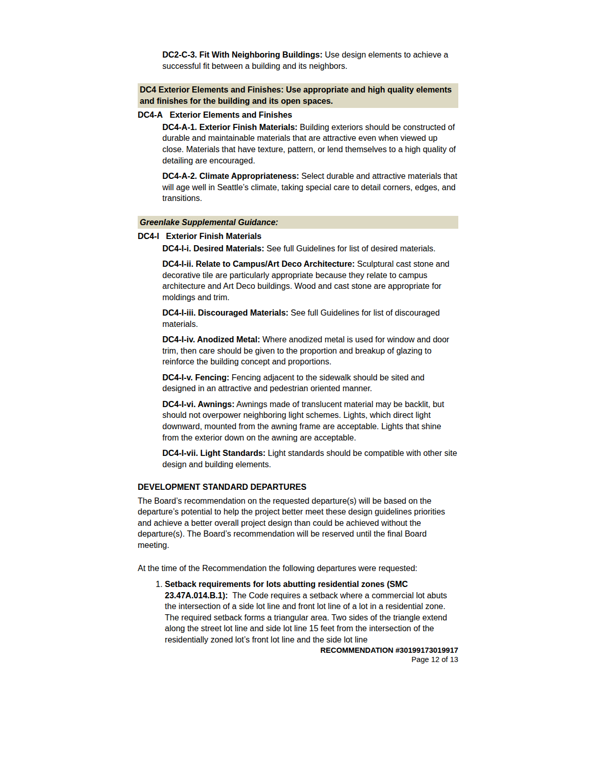DC2-C-3. Fit With Neighboring Buildings: Use design elements to achieve a successful fit between a building and its neighbors.
DC4 Exterior Elements and Finishes: Use appropriate and high quality elements and finishes for the building and its open spaces.
DC4-A Exterior Elements and Finishes
DC4-A-1. Exterior Finish Materials: Building exteriors should be constructed of durable and maintainable materials that are attractive even when viewed up close. Materials that have texture, pattern, or lend themselves to a high quality of detailing are encouraged.
DC4-A-2. Climate Appropriateness: Select durable and attractive materials that will age well in Seattle’s climate, taking special care to detail corners, edges, and transitions.
Greenlake Supplemental Guidance:
DC4-I Exterior Finish Materials
DC4-I-i. Desired Materials: See full Guidelines for list of desired materials.
DC4-I-ii. Relate to Campus/Art Deco Architecture: Sculptural cast stone and decorative tile are particularly appropriate because they relate to campus architecture and Art Deco buildings. Wood and cast stone are appropriate for moldings and trim.
DC4-I-iii. Discouraged Materials: See full Guidelines for list of discouraged materials.
DC4-I-iv. Anodized Metal: Where anodized metal is used for window and door trim, then care should be given to the proportion and breakup of glazing to reinforce the building concept and proportions.
DC4-I-v. Fencing: Fencing adjacent to the sidewalk should be sited and designed in an attractive and pedestrian oriented manner.
DC4-I-vi. Awnings: Awnings made of translucent material may be backlit, but should not overpower neighboring light schemes. Lights, which direct light downward, mounted from the awning frame are acceptable. Lights that shine from the exterior down on the awning are acceptable.
DC4-I-vii. Light Standards: Light standards should be compatible with other site design and building elements.
DEVELOPMENT STANDARD DEPARTURES
The Board’s recommendation on the requested departure(s) will be based on the departure’s potential to help the project better meet these design guidelines priorities and achieve a better overall project design than could be achieved without the departure(s). The Board’s recommendation will be reserved until the final Board meeting.
At the time of the Recommendation the following departures were requested:
Setback requirements for lots abutting residential zones (SMC 23.47A.014.B.1): The Code requires a setback where a commercial lot abuts the intersection of a side lot line and front lot line of a lot in a residential zone. The required setback forms a triangular area. Two sides of the triangle extend along the street lot line and side lot line 15 feet from the intersection of the residentially zoned lot’s front lot line and the side lot line
RECOMMENDATION #30199173019917
Page 12 of 13